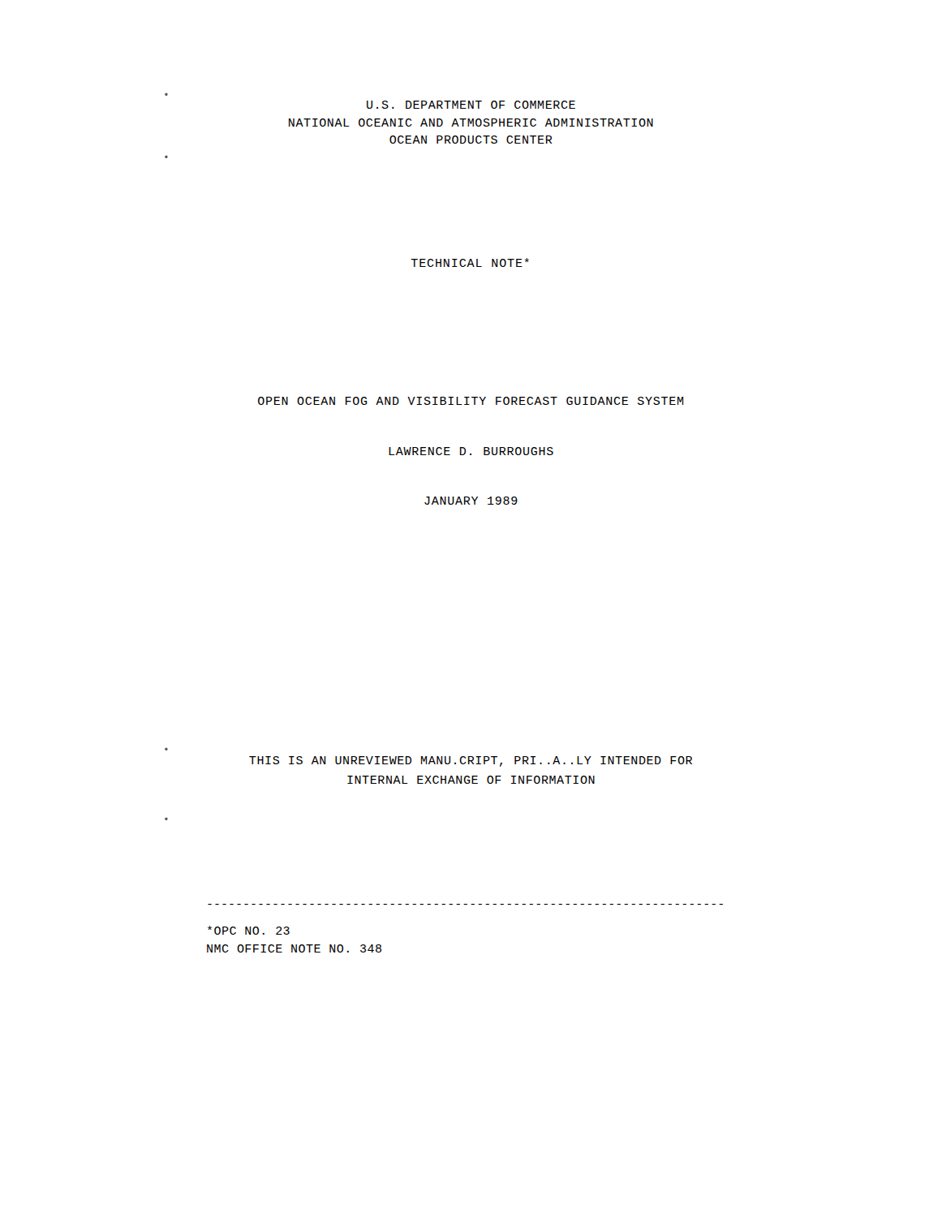• • • •
U.S. DEPARTMENT OF COMMERCE
NATIONAL OCEANIC AND ATMOSPHERIC ADMINISTRATION
OCEAN PRODUCTS CENTER
TECHNICAL NOTE*
OPEN OCEAN FOG AND VISIBILITY FORECAST GUIDANCE SYSTEM
LAWRENCE D. BURROUGHS
JANUARY 1989
THIS IS AN UNREVIEWED MANU.CRIPT, PRI..A..LY INTENDED FOR
INTERNAL EXCHANGE OF INFORMATION
-----------------------------------------------------------------------
*OPC NO. 23
NMC OFFICE NOTE NO. 348